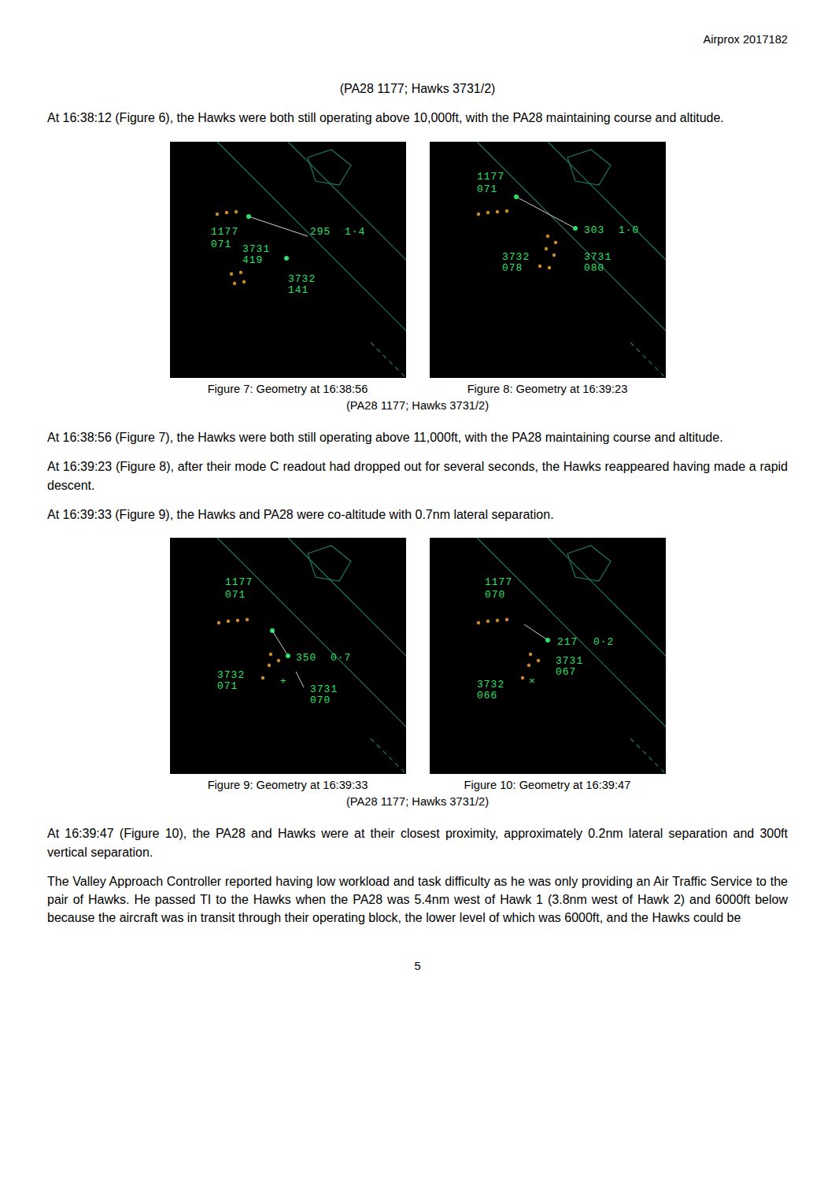Airprox 2017182
(PA28 1177; Hawks 3731/2)
At 16:38:12 (Figure 6), the Hawks were both still operating above 10,000ft, with the PA28 maintaining course and altitude.
1177 071 295 1·4 3731 419 3732 141
1177 071 303 1·0 3731 080 3732 078
Figure 7: Geometry at 16:38:56
Figure 8: Geometry at 16:39:23
(PA28 1177; Hawks 3731/2)
At 16:38:56 (Figure 7), the Hawks were both still operating above 11,000ft, with the PA28 maintaining course and altitude.
At 16:39:23 (Figure 8), after their mode C readout had dropped out for several seconds, the Hawks reappeared having made a rapid descent.
At 16:39:33 (Figure 9), the Hawks and PA28 were co-altitude with 0.7nm lateral separation.
1177 071 350 0·7 3732 071 + 3731 070
1177 070 217 0·2 3731 067 3732 066 ×
Figure 9: Geometry at 16:39:33
Figure 10: Geometry at 16:39:47
(PA28 1177; Hawks 3731/2)
At 16:39:47 (Figure 10), the PA28 and Hawks were at their closest proximity, approximately 0.2nm lateral separation and 300ft vertical separation.
The Valley Approach Controller reported having low workload and task difficulty as he was only providing an Air Traffic Service to the pair of Hawks. He passed TI to the Hawks when the PA28 was 5.4nm west of Hawk 1 (3.8nm west of Hawk 2) and 6000ft below because the aircraft was in transit through their operating block, the lower level of which was 6000ft, and the Hawks could be
5